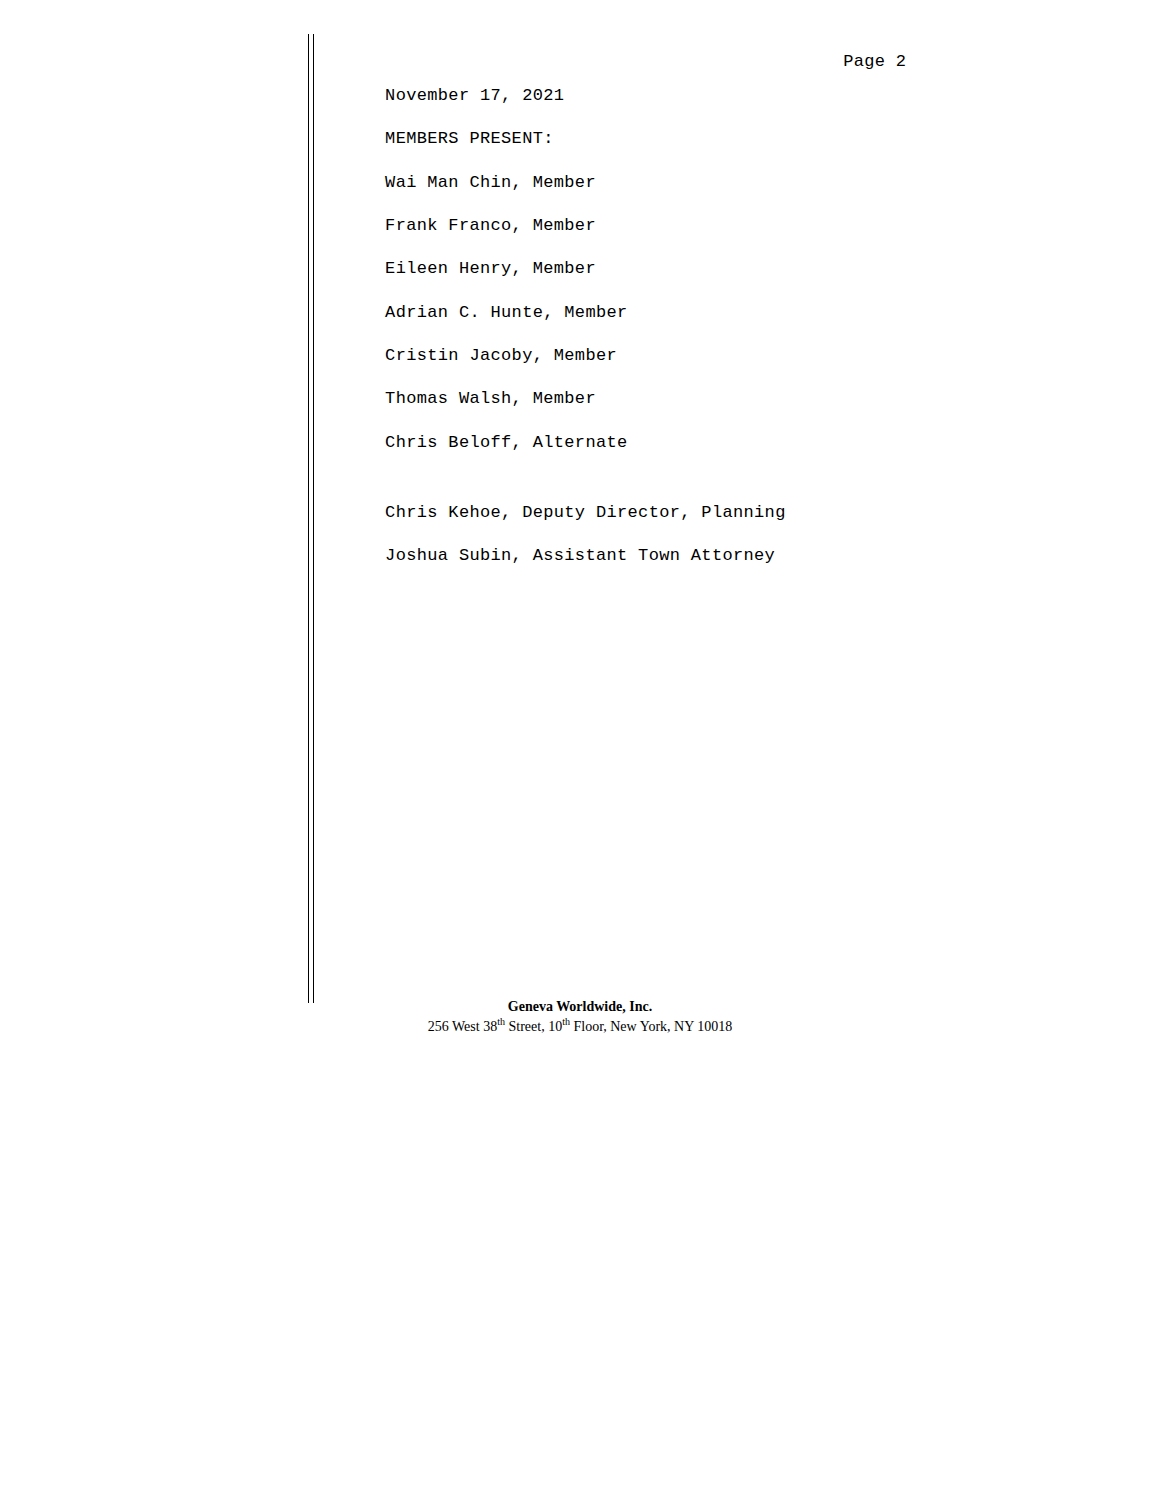Page 2
November 17, 2021
MEMBERS PRESENT:
Wai Man Chin, Member
Frank Franco, Member
Eileen Henry, Member
Adrian C. Hunte, Member
Cristin Jacoby, Member
Thomas Walsh, Member
Chris Beloff, Alternate
Chris Kehoe, Deputy Director, Planning
Joshua Subin, Assistant Town Attorney
Geneva Worldwide, Inc.
256 West 38th Street, 10th Floor, New York, NY 10018